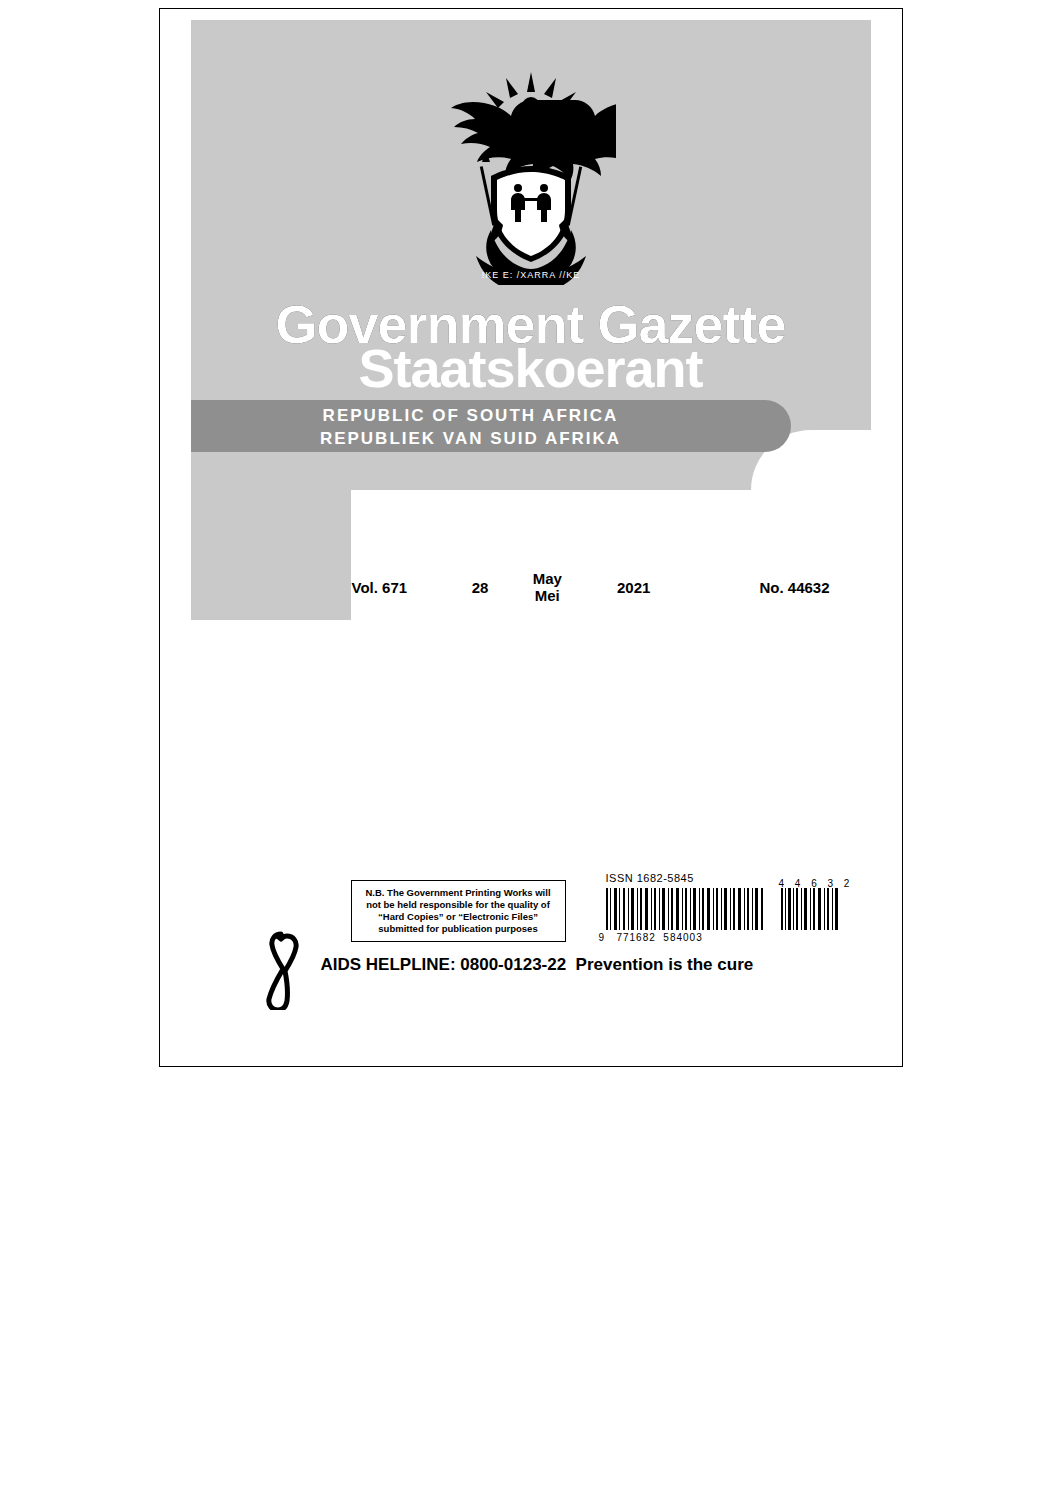!KE E: /XARRA //KE
Government Gazette
Staatskoerant
REPUBLIC OF SOUTH AFRICA
REPUBLIEK VAN SUID AFRIKA
| Vol. 671 | 28 | May Mei | 2021 | No. 44632 |
N.B. The Government Printing Works will not be held responsible for the quality of “Hard Copies” or “Electronic Files” submitted for publication purposes
ISSN 1682-5845
9 771682 584003
4 4 6 3 2
AIDS HELPLINE: 0800-0123-22 Prevention is the cure
Cover page of the Government Gazette of the Republic of South Africa, Volume 671, dated 28 May 2021, Number 44632. ISSN 1682-5845.